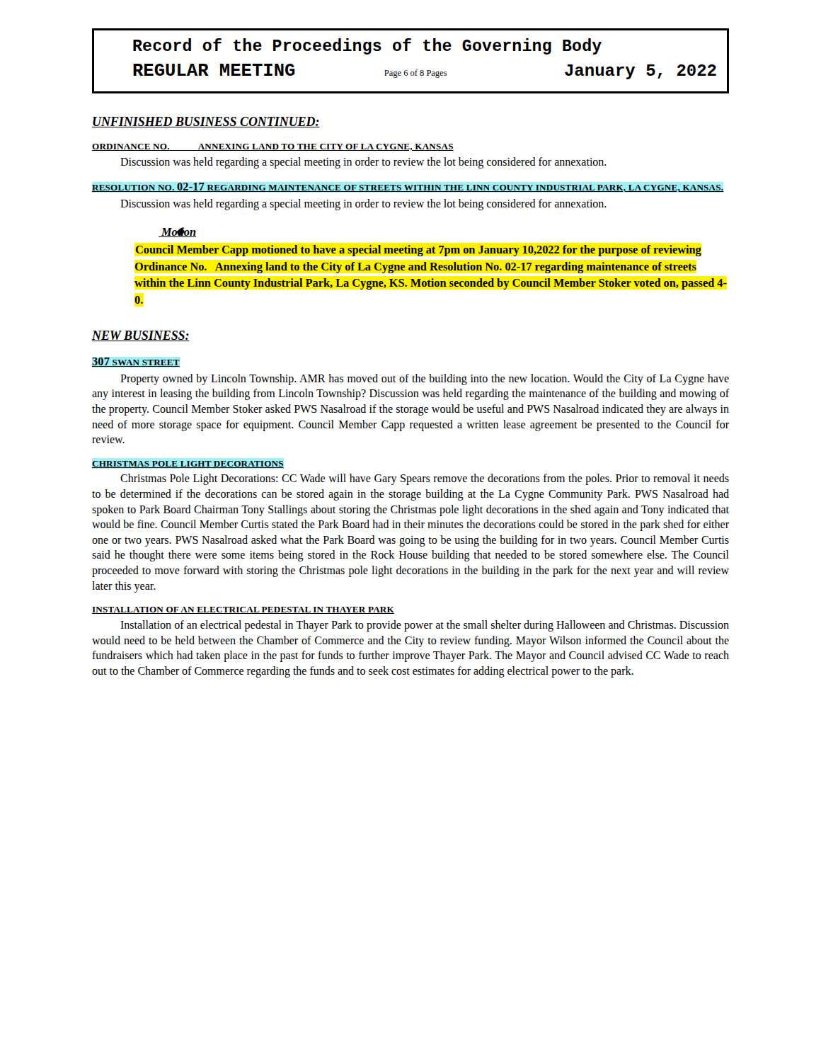Record of the Proceedings of the Governing Body
REGULAR MEETING
Page 6 of 8 Pages
January 5, 2022
UNFINISHED BUSINESS CONTINUED:
ORDINANCE NO. _____ ANNEXING LAND TO THE CITY OF LA CYGNE, KANSAS
Discussion was held regarding a special meeting in order to review the lot being considered for annexation.
RESOLUTION NO. 02-17 REGARDING MAINTENANCE OF STREETS WITHIN THE LINN COUNTY INDUSTRIAL PARK, LA CYGNE, KANSAS.
Discussion was held regarding a special meeting in order to review the lot being considered for annexation.
❖ Motion
Council Member Capp motioned to have a special meeting at 7pm on January 10,2022 for the purpose of reviewing Ordinance No. Annexing land to the City of La Cygne and Resolution No. 02-17 regarding maintenance of streets within the Linn County Industrial Park, La Cygne, KS. Motion seconded by Council Member Stoker voted on, passed 4-0.
NEW BUSINESS:
307 SWAN STREET
Property owned by Lincoln Township. AMR has moved out of the building into the new location. Would the City of La Cygne have any interest in leasing the building from Lincoln Township? Discussion was held regarding the maintenance of the building and mowing of the property. Council Member Stoker asked PWS Nasalroad if the storage would be useful and PWS Nasalroad indicated they are always in need of more storage space for equipment. Council Member Capp requested a written lease agreement be presented to the Council for review.
CHRISTMAS POLE LIGHT DECORATIONS
Christmas Pole Light Decorations: CC Wade will have Gary Spears remove the decorations from the poles. Prior to removal it needs to be determined if the decorations can be stored again in the storage building at the La Cygne Community Park. PWS Nasalroad had spoken to Park Board Chairman Tony Stallings about storing the Christmas pole light decorations in the shed again and Tony indicated that would be fine. Council Member Curtis stated the Park Board had in their minutes the decorations could be stored in the park shed for either one or two years. PWS Nasalroad asked what the Park Board was going to be using the building for in two years. Council Member Curtis said he thought there were some items being stored in the Rock House building that needed to be stored somewhere else. The Council proceeded to move forward with storing the Christmas pole light decorations in the building in the park for the next year and will review later this year.
INSTALLATION OF AN ELECTRICAL PEDESTAL IN THAYER PARK
Installation of an electrical pedestal in Thayer Park to provide power at the small shelter during Halloween and Christmas. Discussion would need to be held between the Chamber of Commerce and the City to review funding. Mayor Wilson informed the Council about the fundraisers which had taken place in the past for funds to further improve Thayer Park. The Mayor and Council advised CC Wade to reach out to the Chamber of Commerce regarding the funds and to seek cost estimates for adding electrical power to the park.